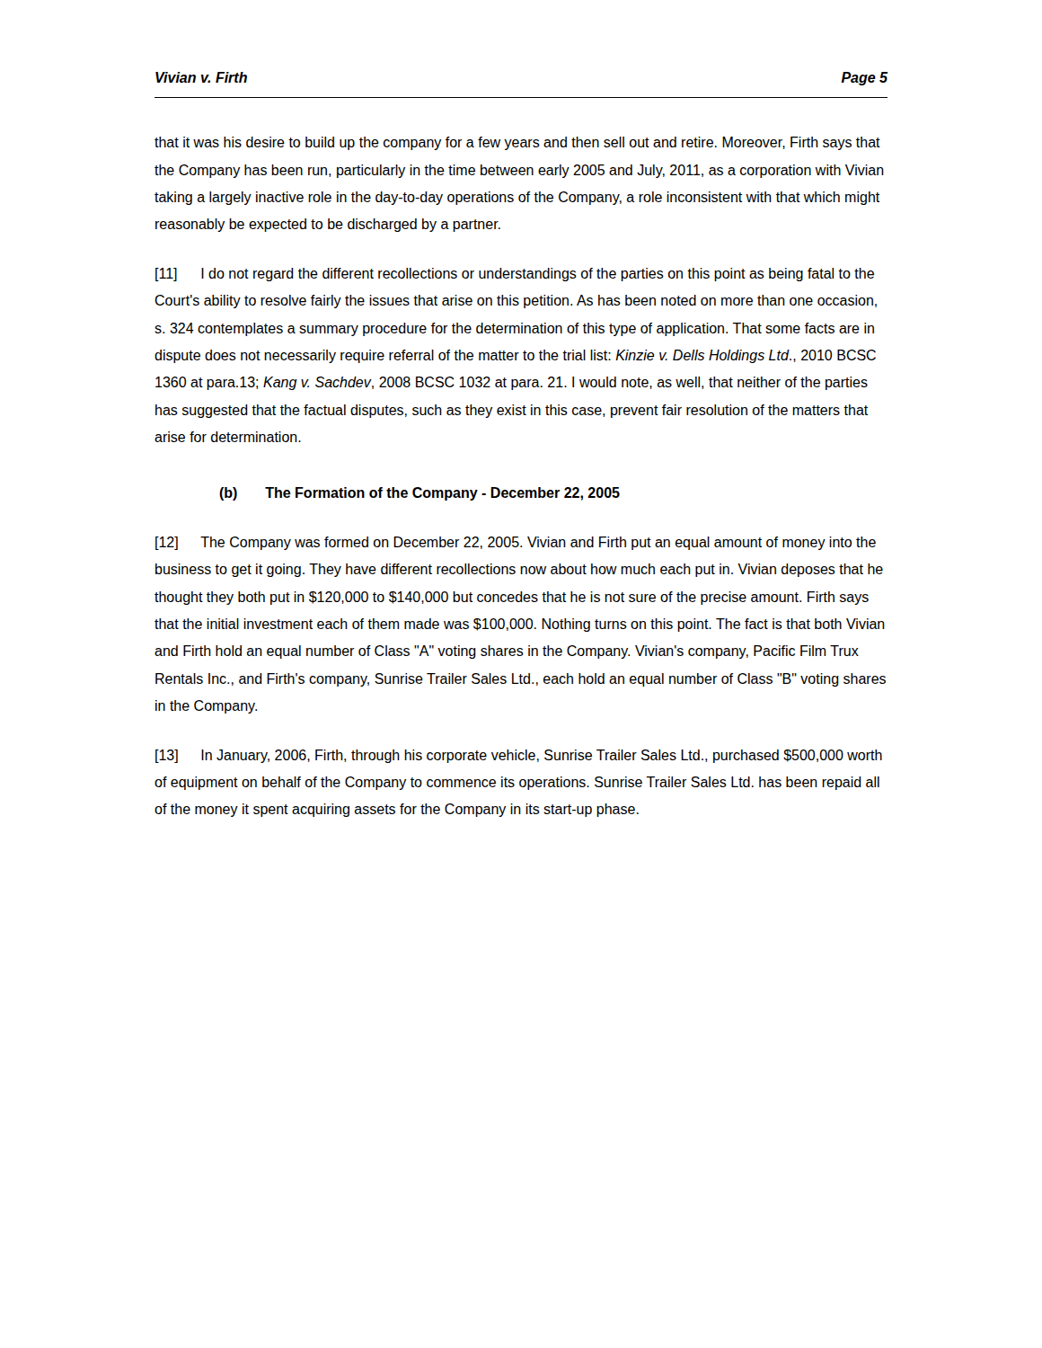Vivian v. Firth Page 5
that it was his desire to build up the company for a few years and then sell out and retire. Moreover, Firth says that the Company has been run, particularly in the time between early 2005 and July, 2011, as a corporation with Vivian taking a largely inactive role in the day-to-day operations of the Company, a role inconsistent with that which might reasonably be expected to be discharged by a partner.
[11] I do not regard the different recollections or understandings of the parties on this point as being fatal to the Court's ability to resolve fairly the issues that arise on this petition. As has been noted on more than one occasion, s. 324 contemplates a summary procedure for the determination of this type of application. That some facts are in dispute does not necessarily require referral of the matter to the trial list: Kinzie v. Dells Holdings Ltd., 2010 BCSC 1360 at para.13; Kang v. Sachdev, 2008 BCSC 1032 at para. 21. I would note, as well, that neither of the parties has suggested that the factual disputes, such as they exist in this case, prevent fair resolution of the matters that arise for determination.
(b) The Formation of the Company - December 22, 2005
[12] The Company was formed on December 22, 2005. Vivian and Firth put an equal amount of money into the business to get it going. They have different recollections now about how much each put in. Vivian deposes that he thought they both put in $120,000 to $140,000 but concedes that he is not sure of the precise amount. Firth says that the initial investment each of them made was $100,000. Nothing turns on this point. The fact is that both Vivian and Firth hold an equal number of Class "A" voting shares in the Company. Vivian's company, Pacific Film Trux Rentals Inc., and Firth's company, Sunrise Trailer Sales Ltd., each hold an equal number of Class "B" voting shares in the Company.
[13] In January, 2006, Firth, through his corporate vehicle, Sunrise Trailer Sales Ltd., purchased $500,000 worth of equipment on behalf of the Company to commence its operations. Sunrise Trailer Sales Ltd. has been repaid all of the money it spent acquiring assets for the Company in its start-up phase.